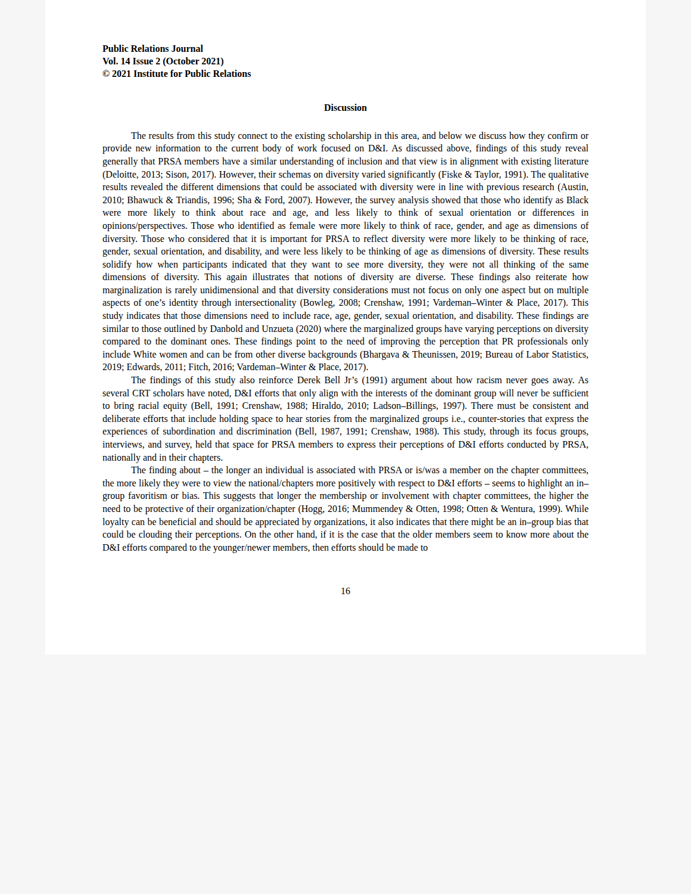Public Relations Journal
Vol. 14 Issue 2 (October 2021)
© 2021 Institute for Public Relations
Discussion
The results from this study connect to the existing scholarship in this area, and below we discuss how they confirm or provide new information to the current body of work focused on D&I. As discussed above, findings of this study reveal generally that PRSA members have a similar understanding of inclusion and that view is in alignment with existing literature (Deloitte, 2013; Sison, 2017). However, their schemas on diversity varied significantly (Fiske & Taylor, 1991). The qualitative results revealed the different dimensions that could be associated with diversity were in line with previous research (Austin, 2010; Bhawuck & Triandis, 1996; Sha & Ford, 2007). However, the survey analysis showed that those who identify as Black were more likely to think about race and age, and less likely to think of sexual orientation or differences in opinions/perspectives. Those who identified as female were more likely to think of race, gender, and age as dimensions of diversity. Those who considered that it is important for PRSA to reflect diversity were more likely to be thinking of race, gender, sexual orientation, and disability, and were less likely to be thinking of age as dimensions of diversity. These results solidify how when participants indicated that they want to see more diversity, they were not all thinking of the same dimensions of diversity. This again illustrates that notions of diversity are diverse. These findings also reiterate how marginalization is rarely unidimensional and that diversity considerations must not focus on only one aspect but on multiple aspects of one’s identity through intersectionality (Bowleg, 2008; Crenshaw, 1991; Vardeman–Winter & Place, 2017). This study indicates that those dimensions need to include race, age, gender, sexual orientation, and disability. These findings are similar to those outlined by Danbold and Unzueta (2020) where the marginalized groups have varying perceptions on diversity compared to the dominant ones. These findings point to the need of improving the perception that PR professionals only include White women and can be from other diverse backgrounds (Bhargava & Theunissen, 2019; Bureau of Labor Statistics, 2019; Edwards, 2011; Fitch, 2016; Vardeman–Winter & Place, 2017).
The findings of this study also reinforce Derek Bell Jr’s (1991) argument about how racism never goes away. As several CRT scholars have noted, D&I efforts that only align with the interests of the dominant group will never be sufficient to bring racial equity (Bell, 1991; Crenshaw, 1988; Hiraldo, 2010; Ladson–Billings, 1997). There must be consistent and deliberate efforts that include holding space to hear stories from the marginalized groups i.e., counter-stories that express the experiences of subordination and discrimination (Bell, 1987, 1991; Crenshaw, 1988). This study, through its focus groups, interviews, and survey, held that space for PRSA members to express their perceptions of D&I efforts conducted by PRSA, nationally and in their chapters.
The finding about – the longer an individual is associated with PRSA or is/was a member on the chapter committees, the more likely they were to view the national/chapters more positively with respect to D&I efforts – seems to highlight an in–group favoritism or bias. This suggests that longer the membership or involvement with chapter committees, the higher the need to be protective of their organization/chapter (Hogg, 2016; Mummendey & Otten, 1998; Otten & Wentura, 1999). While loyalty can be beneficial and should be appreciated by organizations, it also indicates that there might be an in–group bias that could be clouding their perceptions. On the other hand, if it is the case that the older members seem to know more about the D&I efforts compared to the younger/newer members, then efforts should be made to
16